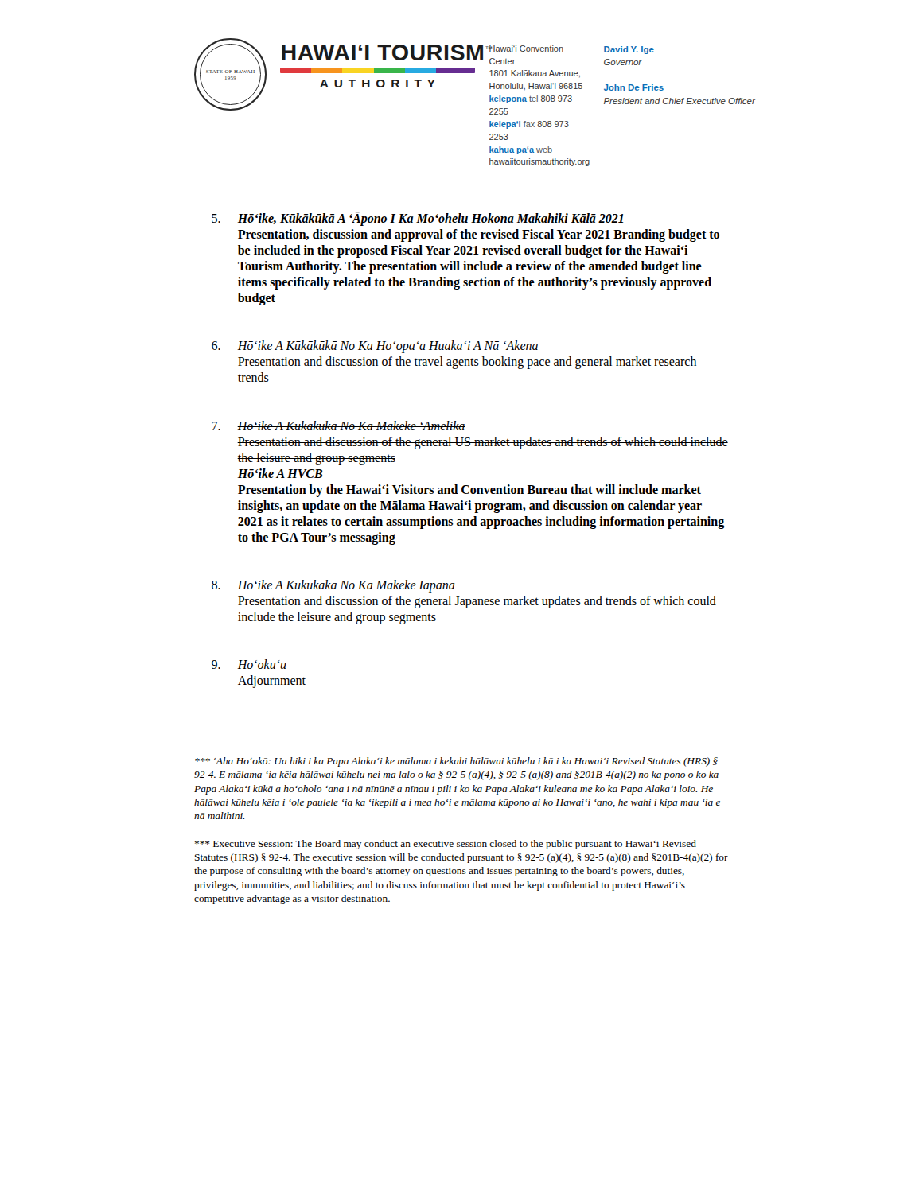STATE OF HAWAII
1959
HAWAI‘I TOURISM™
AUTHORITY
Hawai‘i Convention Center
1801 Kalākaua Avenue, Honolulu, Hawai‘i 96815
kelepona tel 808 973 2255
kelepa‘i fax 808 973 2253
kahua pa‘a web hawaiitourismauthority.org
David Y. Ige
Governor
John De Fries
President and Chief Executive Officer
5.
Hō‘ike, Kūkākūkā A ‘Āpono I Ka Mo‘ohelu Hokona Makahiki Kālā 2021
Presentation, discussion and approval of the revised Fiscal Year 2021 Branding budget to be included in the proposed Fiscal Year 2021 revised overall budget for the Hawai‘i Tourism Authority. The presentation will include a review of the amended budget line items specifically related to the Branding section of the authority’s previously approved budget
6.
Hō‘ike A Kūkākūkā No Ka Ho‘opa‘a Huaka‘i A Nā ‘Ākena
Presentation and discussion of the travel agents booking pace and general market research trends
7.
Hō‘ike A Kūkākūkā No Ka Mākeke ‘Amelika
Presentation and discussion of the general US market updates and trends of which could include the leisure and group segments
Hō‘ike A HVCB
Presentation by the Hawai‘i Visitors and Convention Bureau that will include market insights, an update on the Mālama Hawai‘i program, and discussion on calendar year 2021 as it relates to certain assumptions and approaches including information pertaining to the PGA Tour’s messaging
8.
Hō‘ike A Kūkūkākā No Ka Mākeke Iāpana
Presentation and discussion of the general Japanese market updates and trends of which could include the leisure and group segments
9.
Ho‘oku‘u
Adjournment
*** ‘Aha Ho‘okō: Ua hiki i ka Papa Alaka‘i ke mālama i kekahi hālāwai kūhelu i kū i ka Hawai‘i Revised Statutes (HRS) § 92-4. E mālama ‘ia kēia hālāwai kūhelu nei ma lalo o ka § 92-5 (a)(4), § 92-5 (a)(8) and §201B-4(a)(2) no ka pono o ko ka Papa Alaka‘i kūkā a ho‘oholo ‘ana i nā nīnūnē a nīnau i pili i ko ka Papa Alaka‘i kuleana me ko ka Papa Alaka‘i loio. He hālāwai kūhelu kēia i ‘ole paulele ‘ia ka ‘ikepili a i mea ho‘i e mālama kūpono ai ko Hawai‘i ‘ano, he wahi i kipa mau ‘ia e nā malihini.
*** Executive Session: The Board may conduct an executive session closed to the public pursuant to Hawai‘i Revised Statutes (HRS) § 92-4. The executive session will be conducted pursuant to § 92-5 (a)(4), § 92-5 (a)(8) and §201B-4(a)(2) for the purpose of consulting with the board’s attorney on questions and issues pertaining to the board’s powers, duties, privileges, immunities, and liabilities; and to discuss information that must be kept confidential to protect Hawai‘i’s competitive advantage as a visitor destination.